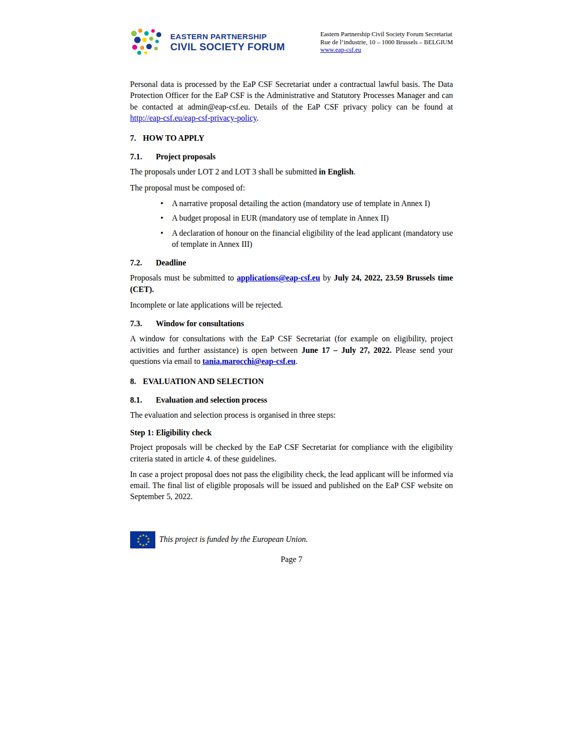EASTERN PARTNERSHIP
CIVIL SOCIETY FORUM
Eastern Partnership Civil Society Forum Secretariat
Rue de l’industrie, 10 – 1000 Brussels – BELGIUM
www.eap-csf.eu
Personal data is processed by the EaP CSF Secretariat under a contractual lawful basis. The Data Protection Officer for the EaP CSF is the Administrative and Statutory Processes Manager and can be contacted at admin@eap-csf.eu. Details of the EaP CSF privacy policy can be found at http://eap-csf.eu/eap-csf-privacy-policy.
7. HOW TO APPLY
7.1. Project proposals
The proposals under LOT 2 and LOT 3 shall be submitted in English.
The proposal must be composed of:
A narrative proposal detailing the action (mandatory use of template in Annex I)
A budget proposal in EUR (mandatory use of template in Annex II)
A declaration of honour on the financial eligibility of the lead applicant (mandatory use of template in Annex III)
7.2. Deadline
Proposals must be submitted to applications@eap-csf.eu by July 24, 2022, 23.59 Brussels time (CET).
Incomplete or late applications will be rejected.
7.3. Window for consultations
A window for consultations with the EaP CSF Secretariat (for example on eligibility, project activities and further assistance) is open between June 17 – July 27, 2022. Please send your questions via email to tania.marocchi@eap-csf.eu.
8. EVALUATION AND SELECTION
8.1. Evaluation and selection process
The evaluation and selection process is organised in three steps:
Step 1: Eligibility check
Project proposals will be checked by the EaP CSF Secretariat for compliance with the eligibility criteria stated in article 4. of these guidelines.
In case a project proposal does not pass the eligibility check, the lead applicant will be informed via email. The final list of eligible proposals will be issued and published on the EaP CSF website on September 5, 2022.
★ ★ ★ ★ ★ ★ ★ ★ ★ ★
This project is funded by the European Union.
Page 7